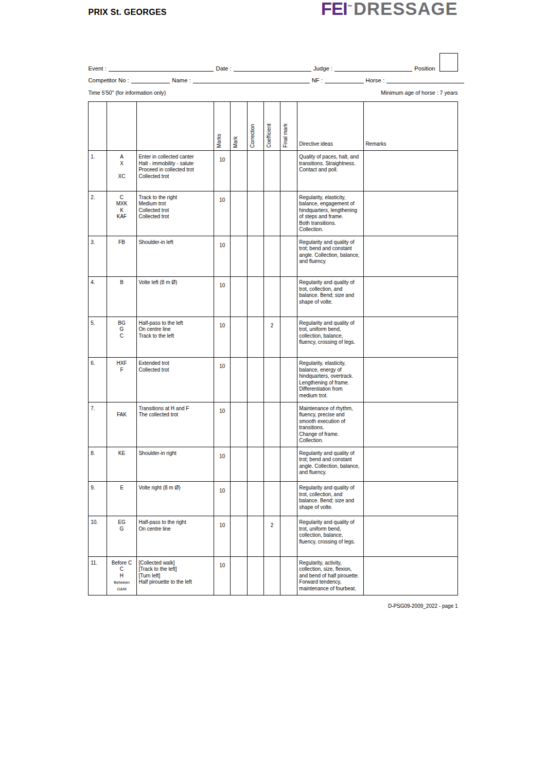PRIX St. GEORGES
FEI™DRESSAGE
Event : Date : Judge : Position
Competitor No : Name : NF : Horse :
Time 5'50'' (for information only) Minimum age of horse : 7 years
| | | | Marks | Mark | Correction | Coefficient | Final mark | Directive ideas | Remarks |
| --- | --- | --- | --- | --- | --- | --- | --- | --- | --- |
| 1. | A X XC | Enter in collected canter Halt - immobility - salute Proceed in collected trot Collected trot | 10 | | | | | Quality of paces, halt, and transitions. Straightness. Contact and poll. | |
| 2. | C MXK K KAF | Track to the right Medium trot Collected trot Collected trot | 10 | | | | | Regularity, elasticity, balance, engagement of hindquarters, lengthening of steps and frame. Both transitions. Collection. | |
| 3. | FB | Shoulder-in left | 10 | | | | | Regularity and quality of trot; bend and constant angle. Collection, balance, and fluency. | |
| 4. | B | Volte left (8 m Ø) | 10 | | | | | Regularity and quality of trot, collection, and balance. Bend; size and shape of volte. | |
| 5. | BG G C | Half-pass to the left On centre line Track to the left | 10 | | | 2 | | Regularity and quality of trot, uniform bend, collection, balance, fluency, crossing of legs. | |
| 6. | HXF F | Extended trot Collected trot | 10 | | | | | Regularity, elasticity, balance, energy of hindquarters, overtrack. Lengthening of frame. Differentiation from medium trot. | |
| 7. | FAK | Transitions at H and F The collected trot | 10 | | | | | Maintenance of rhythm, fluency, precise and smooth execution of transitions. Change of frame. Collection. | |
| 8. | KE | Shoulder-in right | 10 | | | | | Regularity and quality of trot; bend and constant angle. Collection, balance, and fluency. | |
| 9. | E | Volte right (8 m Ø) | 10 | | | | | Regularity and quality of trot, collection, and balance. Bend; size and shape of volte. | |
| 10. | EG G | Half-pass to the right On centre line | 10 | | | 2 | | Regularity and quality of trot, uniform bend, collection, balance, fluency, crossing of legs. | |
| 11. | Before C C H Between G&M | [Collected walk] [Track to the left] [Turn left] Half pirouette to the left | 10 | | | | | Regularity, activity, collection, size, flexion, and bend of half pirouette. Forward tendency, maintenance of fourbeat. | |
D-PSG09-2009_2022 - page 1